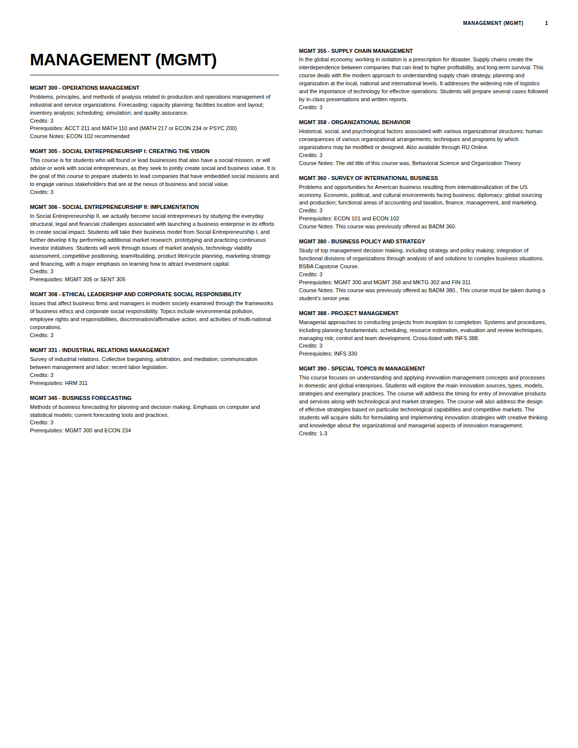MANAGEMENT (MGMT) 1
MANAGEMENT (MGMT)
MGMT 300 - Operations Management
Problems, principles, and methods of analysis related to production and operations management of industrial and service organizations. Forecasting; capacity planning; facilities location and layout; inventory analysis; scheduling; simulation; and quality assurance.
Credits: 3
Prerequisites: ACCT 211 and MATH 110 and (MATH 217 or ECON 234 or PSYC 200)
Course Notes: ECON 102 recommended
MGMT 305 - Social Entrepreneurship I: Creating the Vision
This course is for students who will found or lead businesses that also have a social mission, or will advise or work with social entrepreneurs, as they seek to jointly create social and business value. It is the goal of this course to prepare students to lead companies that have embedded social missions and to engage various stakeholders that are at the nexus of business and social value.
Credits: 3
MGMT 306 - Social Entrepreneurship II: Implementation
In Social Entrepreneurship II, we actually become social entrepreneurs by studying the everyday structural, legal and financial challenges associated with launching a business enterprise in its efforts to create social impact. Students will take their business model from Social Entrepreneurship I, and further develop it by performing additional market research, prototyping and practicing continuous investor initiatives. Students will work through issues of market analysis, technology viability assessment, competitive positioning, team#building, product life#cycle planning, marketing strategy and financing, with a major emphasis on learning how to attract investment capital.
Credits: 3
Prerequisites: MGMT 305 or SENT 305
MGMT 308 - Ethical Leadership and Corporate Social Responsibility
Issues that affect business firms and managers in modern society examined through the frameworks of business ethics and corporate social responsibility. Topics include environmental pollution, employee rights and responsibilities, discrimination/affirmative action, and activities of multi-national corporations.
Credits: 3
MGMT 331 - Industrial Relations Management
Survey of industrial relations. Collective bargaining, arbitration, and mediation; communication between management and labor; recent labor legislation.
Credits: 3
Prerequisites: HRM 311
MGMT 345 - Business Forecasting
Methods of business forecasting for planning and decision making. Emphasis on computer and statistical models; current forecasting tools and practices.
Credits: 3
Prerequisites: MGMT 300 and ECON 234
MGMT 355 - Supply Chain Management
In the global economy, working in isolation is a prescription for disaster. Supply chains create the interdependence between companies that can lead to higher profitability, and long-term survival. This course deals with the modern approach to understanding supply chain strategy, planning and organization at the local, national and international levels. It addresses the widening role of logistics and the importance of technology for effective operations. Students will prepare several cases followed by in-class presentations and written reports.
Credits: 3
MGMT 358 - Organizational Behavior
Historical, social, and psychological factors associated with various organizational structures; human consequences of various organizational arrangements; techniques and programs by which organizations may be modified or designed. Also available through RU Online.
Credits: 3
Course Notes: The old title of this course was, Behavioral Science and Organization Theory
MGMT 360 - Survey of International Business
Problems and opportunities for American business resulting from internationalization of the US economy. Economic, political, and cultural environments facing business; diplomacy; global sourcing and production; functional areas of accounting and taxation, finance, management, and marketing.
Credits: 3
Prerequisites: ECON 101 and ECON 102
Course Notes: This course was previously offered as BADM 360.
MGMT 380 - Business Policy and Strategy
Study of top management decision making, including strategy and policy making; integration of functional divisions of organizations through analysis of and solutions to complex business situations. BSBA Capstone Course.
Credits: 3
Prerequisites: MGMT 300 and MGMT 358 and MKTG 302 and FIN 311
Course Notes: This course was previously offered as BADM 380., This course must be taken during a student's senior year.
MGMT 388 - Project Management
Managerial approaches to conducting projects from inception to completion. Systems and procedures, including planning fundamentals, scheduling, resource estimation, evaluation and review techniques, managing risk; control and team development. Cross-listed with INFS 388.
Credits: 3
Prerequisites: INFS 330
MGMT 390 - Special Topics in Management
This course focuses on understanding and applying innovation management concepts and processes in domestic and global enterprises. Students will explore the main innovation sources, types, models, strategies and exemplary practices. The course will address the timing for entry of innovative products and services along with technological and market strategies. The course will also address the design of effective strategies based on particular technological capabilities and competitive markets. The students will acquire skills for formulating and implementing innovation strategies with creative thinking and knowledge about the organizational and managerial aspects of innovation management.
Credits: 1-3